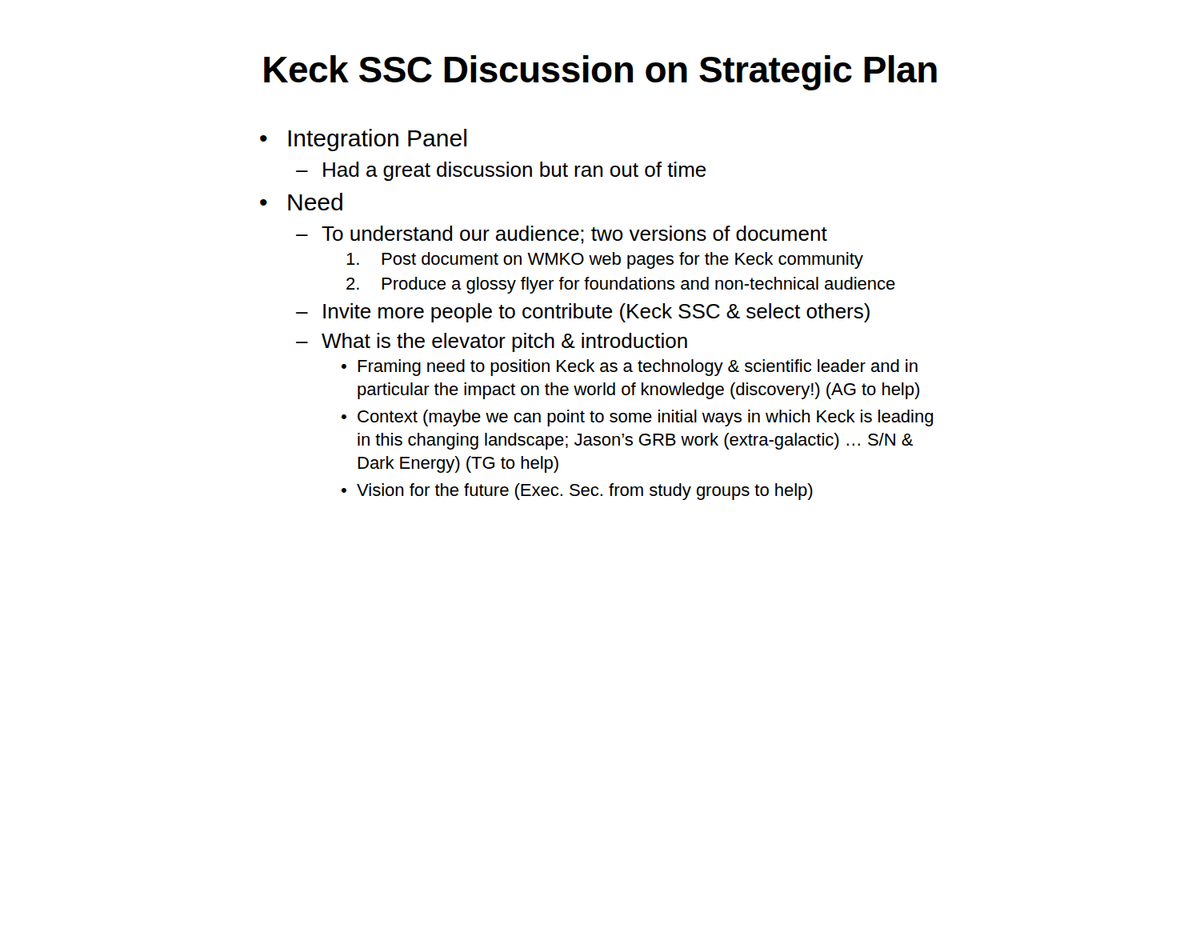Keck SSC Discussion on Strategic Plan
Integration Panel
Had a great discussion but ran out of time
Need
To understand our audience; two versions of document
Post document on WMKO web pages for the Keck community
Produce a glossy flyer for foundations and non-technical audience
Invite more people to contribute (Keck SSC & select others)
What is the elevator pitch & introduction
Framing need to position Keck as a technology & scientific leader and in particular the impact on the world of knowledge (discovery!) (AG to help)
Context (maybe we can point to some initial ways in which Keck is leading in this changing landscape; Jason’s GRB work (extra-galactic) … S/N & Dark Energy) (TG to help)
Vision for the future (Exec. Sec. from study groups to help)